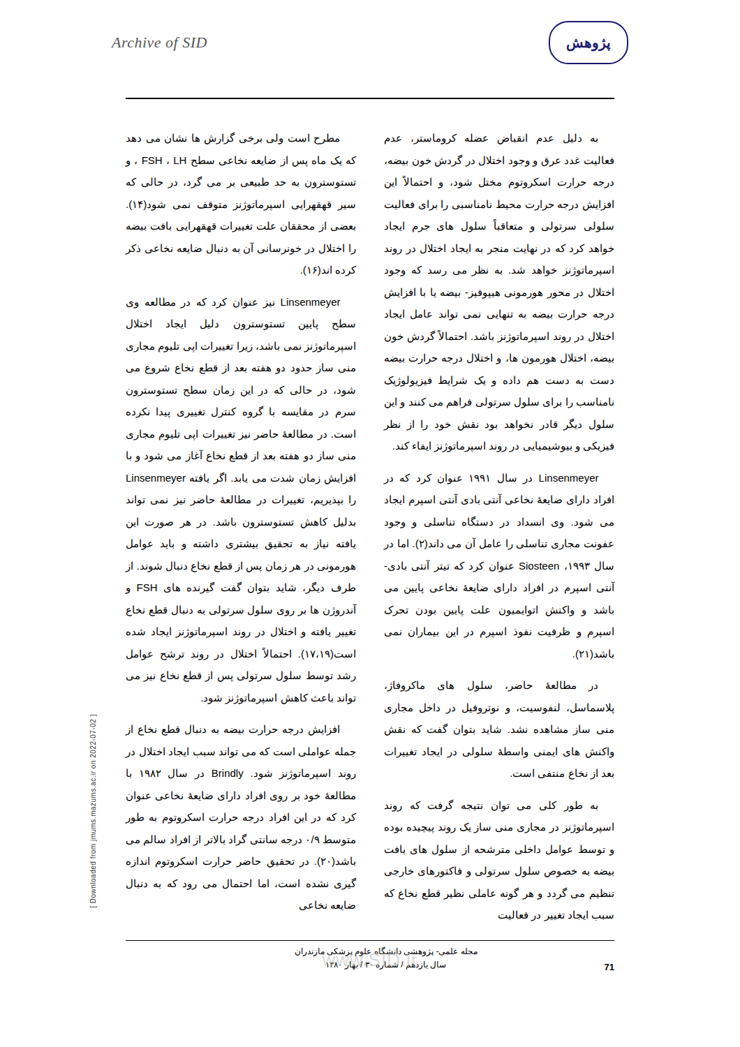Archive of SID
پژوهش
مطرح است ولی برخی گزارش ها نشان می دهد که یک ماه پس از ضایعه نخاعی سطح FSH ، LH ، و تستوسترون به حد طبیعی بر می گرد، در حالی که سیر قهقهرایی اسپرماتوژنز متوقف نمی شود(۱۴). بعضی از محققان علت تغییرات قهقهرایی بافت بیضه را اختلال در خونرسانی آن به دنبال ضایعه نخاعی ذکر کرده اند(۱۶).
Linsenmeyer نیز عنوان کرد که در مطالعه وی سطح پایین تستوسترون دلیل ایجاد اختلال اسپرماتوژنز نمی باشد، زیرا تغییرات اپی تلیوم مجاری منی ساز حدود دو هفته بعد از قطع نخاع شروع می شود، در حالی که در این زمان سطح تستوسترون سرم در مقایسه با گروه کنترل تغییری پیدا نکرده است. در مطالعهٔ حاضر نیز تغییرات اپی تلیوم مجاری منی ساز دو هفته بعد از قطع نخاع آغاز می شود و با افزایش زمان شدت می یابد. اگر یافته Linsenmeyer را بپذیریم، تغییرات در مطالعهٔ حاضر نیز نمی تواند بدلیل کاهش تستوسترون باشد. در هر صورت این یافته نیاز به تحقیق بیشتری داشته و باید عوامل هورمونی در هر زمان پس از قطع نخاع دنبال شوند. از طرف دیگر، شاید بتوان گفت گیرنده های FSH و آندروژن ها بر روی سلول سرتولی به دنبال قطع نخاع تغییر یافته و اختلال در روند اسپرماتوژنز ایجاد شده است(۱۷،۱۹). احتمالاً اختلال در روند ترشح عوامل رشد توسط سلول سرتولی پس از قطع نخاع نیز می تواند باعث کاهش اسپرماتوژنز شود.
افزایش درجه حرارت بیضه به دنبال قطع نخاع از جمله عواملی است که می تواند سبب ایجاد اختلال در روند اسپرماتوژنز شود. Brindly در سال ۱۹۸۲ با مطالعهٔ خود بر روی افراد دارای ضایعهٔ نخاعی عنوان کرد که در این افراد درجه حرارت اسکروتوم به طور متوسط ۰/۹ درجه سانتی گراد بالاتر از افراد سالم می باشد(۲۰). در تحقیق حاضر حرارت اسکروتوم اندازه گیری نشده است، اما احتمال می رود که به دنبال ضایعه نخاعی
به دلیل عدم انقباض عضله کروماستر، عدم فعالیت غدد عرق و وجود اختلال در گردش خون بیضه، درجه حرارت اسکروتوم مختل شود، و احتمالاً این افزایش درجه حرارت محیط نامناسبی را برای فعالیت سلولی سرتولی و متعاقباً سلول های جرم ایجاد خواهد کرد که در نهایت منجر به ایجاد اختلال در روند اسپرماتوژنز خواهد شد. به نظر می رسد که وجود اختلال در محور هورمونی هیپوفیز- بیضه یا با افزایش درجه حرارت بیضه به تنهایی نمی تواند عامل ایجاد اختلال در روند اسپرماتوژنز باشد. احتمالاً گردش خون بیضه، اختلال هورمون ها، و اختلال درجه حرارت بیضه دست به دست هم داده و یک شرایط فیزیولوژیک نامناسب را برای سلول سرتولی فراهم می کنند و این سلول دیگر قادر نخواهد بود نقش خود را از نظر فیزیکی و بیوشیمیایی در روند اسپرماتوژنز ایفاء کند.
Linsenmeyer در سال ۱۹۹۱ عنوان کرد که در افراد دارای ضایعهٔ نخاعی آنتی بادی آنتی اسپرم ایجاد می شود. وی انسداد در دستگاه تناسلی و وجود عفونت مجاری تناسلی را عامل آن می داند(۲). اما در سال ۱۹۹۳، Siosteen عنوان کرد که تیتر آنتی بادی- آنتی اسپرم در افراد دارای ضایعهٔ نخاعی پایین می باشد و واکنش اتوایمیون علت پایین بودن تحرک اسپرم و ظرفیت نفوذ اسپرم در این بیماران نمی باشد(۲۱).
در مطالعهٔ حاضر، سلول های ماکروفاژ، پلاسماسل، لنفوسیت، و نوتروفیل در داخل مجاری منی ساز مشاهده نشد. شاید بتوان گفت که نقش واکنش های ایمنی واسطهٔ سلولی در ایجاد تغییرات بعد از نخاع منتفی است.
به طور کلی می توان نتیجه گرفت که روند اسپرماتوژنز در مجاری منی ساز یک روند پیچیده بوده و توسط عوامل داخلی مترشحه از سلول های بافت بیضه به خصوص سلول سرتولی و فاکتورهای خارجی تنظیم می گردد و هر گونه عاملی نظیر قطع نخاع که سبب ایجاد تغییر در فعالیت
[ Downloaded from jmums.mazums.ac.ir on 2022-07-02 ]
71
مجله علمی- پژوهشی دانشگاه علوم پزشکی مازندران
سال یازدهم / شماره ۳۰ / بهار ۱۳۸۰
www.SID.ir